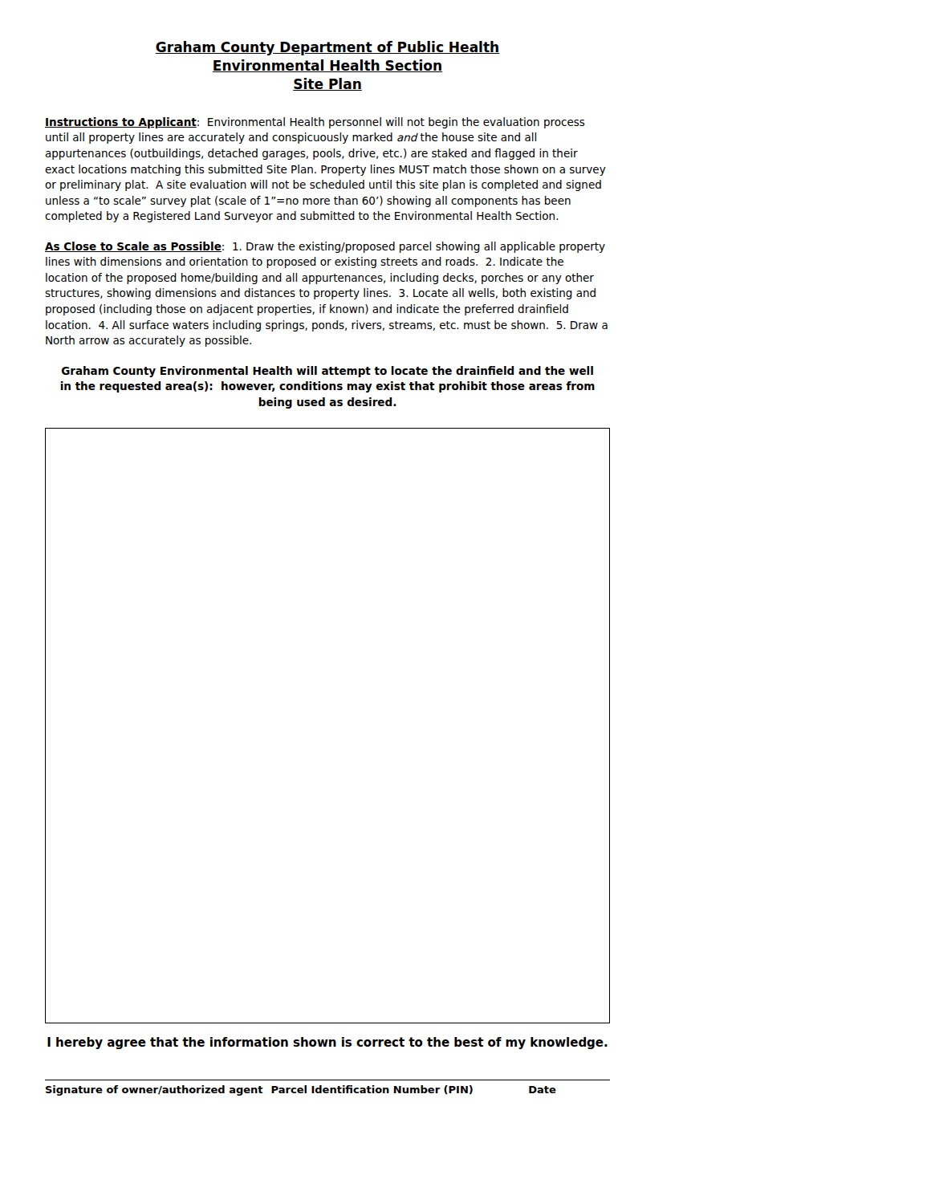Graham County Department of Public Health
Environmental Health Section
Site Plan
Instructions to Applicant: Environmental Health personnel will not begin the evaluation process until all property lines are accurately and conspicuously marked and the house site and all appurtenances (outbuildings, detached garages, pools, drive, etc.) are staked and flagged in their exact locations matching this submitted Site Plan. Property lines MUST match those shown on a survey or preliminary plat. A site evaluation will not be scheduled until this site plan is completed and signed unless a “to scale” survey plat (scale of 1”=no more than 60’) showing all components has been completed by a Registered Land Surveyor and submitted to the Environmental Health Section.
As Close to Scale as Possible: 1. Draw the existing/proposed parcel showing all applicable property lines with dimensions and orientation to proposed or existing streets and roads. 2. Indicate the location of the proposed home/building and all appurtenances, including decks, porches or any other structures, showing dimensions and distances to property lines. 3. Locate all wells, both existing and proposed (including those on adjacent properties, if known) and indicate the preferred drainfield location. 4. All surface waters including springs, ponds, rivers, streams, etc. must be shown. 5. Draw a North arrow as accurately as possible.
Graham County Environmental Health will attempt to locate the drainfield and the well in the requested area(s): however, conditions may exist that prohibit those areas from being used as desired.
I hereby agree that the information shown is correct to the best of my knowledge.
| Signature of owner/authorized agent | Parcel Identification Number (PIN) | Date |